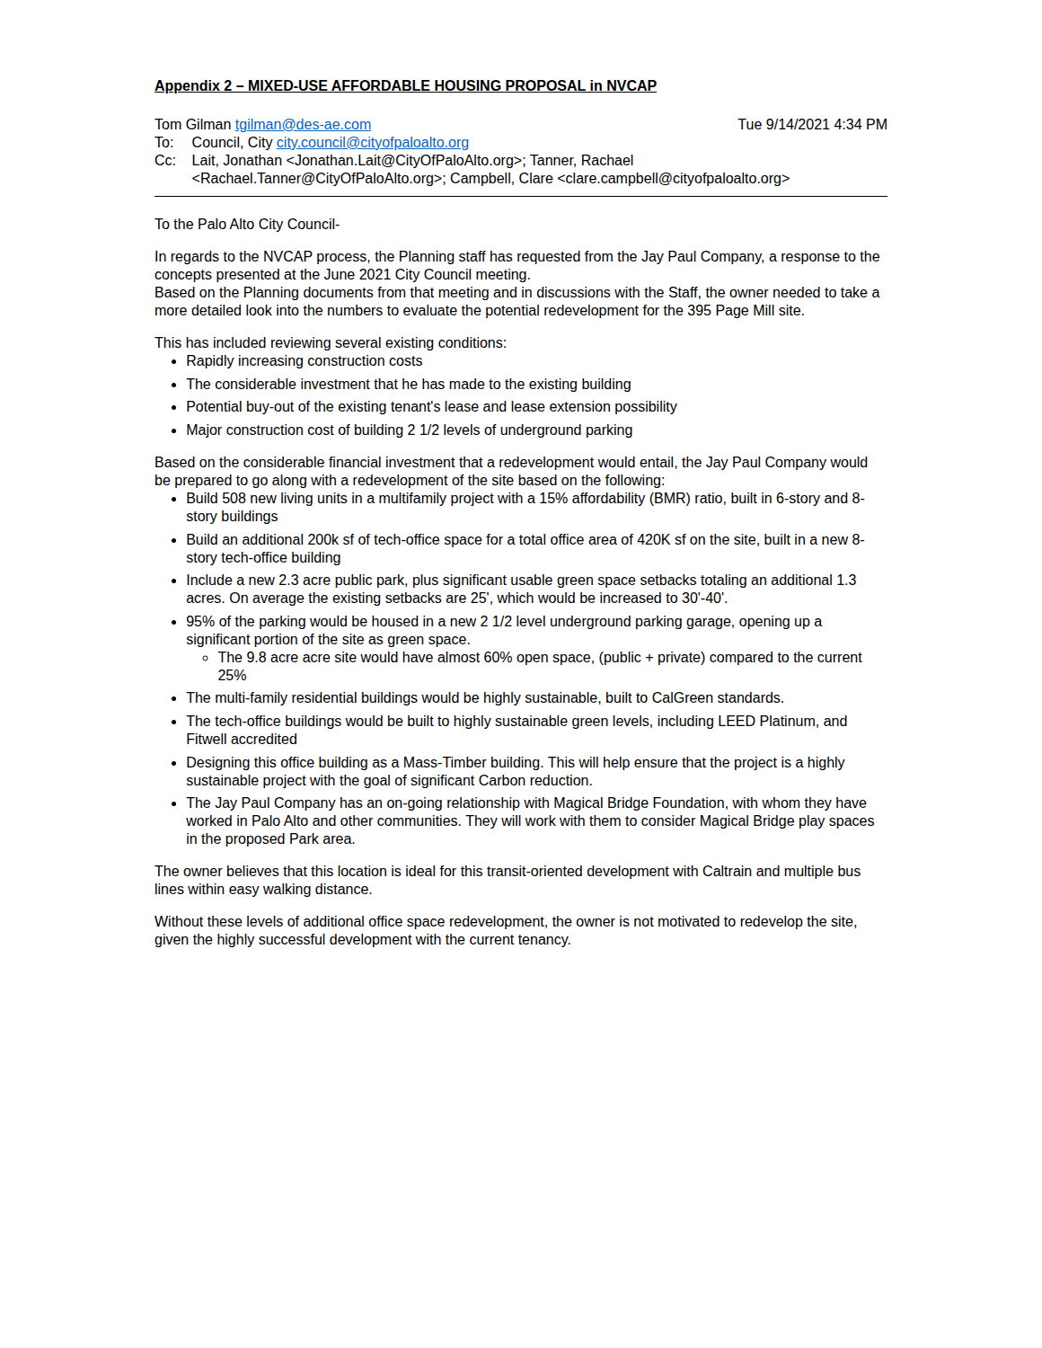Appendix 2 – MIXED-USE AFFORDABLE HOUSING PROPOSAL in NVCAP
| Tom Gilman tgilman@des-ae.com | Tue 9/14/2021 4:34 PM |
| To: | Council, City city.council@cityofpaloalto.org |
| Cc: | Lait, Jonathan <Jonathan.Lait@CityOfPaloAlto.org>; Tanner, Rachael <Rachael.Tanner@CityOfPaloAlto.org>; Campbell, Clare <clare.campbell@cityofpaloalto.org> |
To the Palo Alto City Council-
In regards to the NVCAP process, the Planning staff has requested from the Jay Paul Company, a response to the concepts presented at the June 2021 City Council meeting.
Based on the Planning documents from that meeting and in discussions with the Staff, the owner needed to take a more detailed look into the numbers to evaluate the potential redevelopment for the 395 Page Mill site.
This has included reviewing several existing conditions:
Rapidly increasing construction costs
The considerable investment that he has made to the existing building
Potential buy-out of the existing tenant's lease and lease extension possibility
Major construction cost of building 2 1/2 levels of underground parking
Based on the considerable financial investment that a redevelopment would entail, the Jay Paul Company would be prepared to go along with a redevelopment of the site based on the following:
Build 508 new living units in a multifamily project with a 15% affordability (BMR) ratio, built in 6-story and 8-story buildings
Build an additional 200k sf of tech-office space for a total office area of 420K sf on the site, built in a new 8-story tech-office building
Include a new 2.3 acre public park, plus significant usable green space setbacks totaling an additional 1.3 acres. On average the existing setbacks are 25', which would be increased to 30'-40'.
95% of the parking would be housed in a new 2 1/2 level underground parking garage, opening up a significant portion of the site as green space.
The 9.8 acre acre site would have almost 60% open space, (public + private) compared to the current 25%
The multi-family residential buildings would be highly sustainable, built to CalGreen standards.
The tech-office buildings would be built to highly sustainable green levels, including LEED Platinum, and Fitwell accredited
Designing this office building as a Mass-Timber building. This will help ensure that the project is a highly sustainable project with the goal of significant Carbon reduction.
The Jay Paul Company has an on-going relationship with Magical Bridge Foundation, with whom they have worked in Palo Alto and other communities. They will work with them to consider Magical Bridge play spaces in the proposed Park area.
The owner believes that this location is ideal for this transit-oriented development with Caltrain and multiple bus lines within easy walking distance.
Without these levels of additional office space redevelopment, the owner is not motivated to redevelop the site, given the highly successful development with the current tenancy.